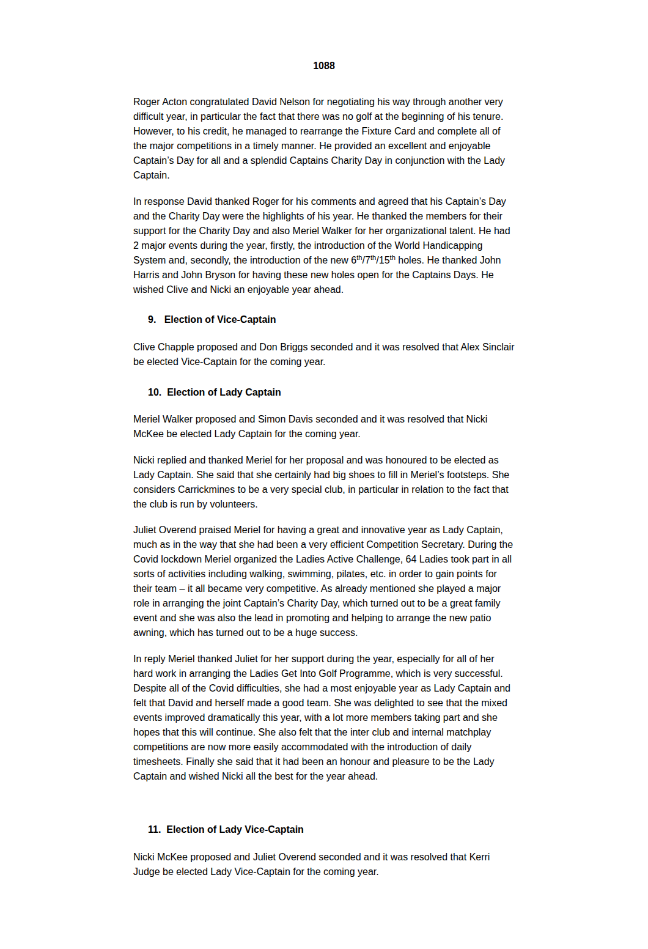1088
Roger Acton congratulated David Nelson for negotiating his way through another very difficult year, in particular the fact that there was no golf at the beginning of his tenure. However, to his credit, he managed to rearrange the Fixture Card and complete all of the major competitions in a timely manner. He provided an excellent and enjoyable Captain’s Day for all and a splendid Captains Charity Day in conjunction with the Lady Captain.
In response David thanked Roger for his comments and agreed that his Captain’s Day and the Charity Day were the highlights of his year. He thanked the members for their support for the Charity Day and also Meriel Walker for her organizational talent. He had 2 major events during the year, firstly, the introduction of the World Handicapping System and, secondly, the introduction of the new 6th/7th/15th holes. He thanked John Harris and John Bryson for having these new holes open for the Captains Days. He wished Clive and Nicki an enjoyable year ahead.
9. Election of Vice-Captain
Clive Chapple proposed and Don Briggs seconded and it was resolved that Alex Sinclair be elected Vice-Captain for the coming year.
10. Election of Lady Captain
Meriel Walker proposed and Simon Davis seconded and it was resolved that Nicki McKee be elected Lady Captain for the coming year.
Nicki replied and thanked Meriel for her proposal and was honoured to be elected as Lady Captain. She said that she certainly had big shoes to fill in Meriel’s footsteps. She considers Carrickmines to be a very special club, in particular in relation to the fact that the club is run by volunteers.
Juliet Overend praised Meriel for having a great and innovative year as Lady Captain, much as in the way that she had been a very efficient Competition Secretary. During the Covid lockdown Meriel organized the Ladies Active Challenge, 64 Ladies took part in all sorts of activities including walking, swimming, pilates, etc. in order to gain points for their team – it all became very competitive. As already mentioned she played a major role in arranging the joint Captain’s Charity Day, which turned out to be a great family event and she was also the lead in promoting and helping to arrange the new patio awning, which has turned out to be a huge success.
In reply Meriel thanked Juliet for her support during the year, especially for all of her hard work in arranging the Ladies Get Into Golf Programme, which is very successful. Despite all of the Covid difficulties, she had a most enjoyable year as Lady Captain and felt that David and herself made a good team. She was delighted to see that the mixed events improved dramatically this year, with a lot more members taking part and she hopes that this will continue. She also felt that the inter club and internal matchplay competitions are now more easily accommodated with the introduction of daily timesheets. Finally she said that it had been an honour and pleasure to be the Lady Captain and wished Nicki all the best for the year ahead.
11. Election of Lady Vice-Captain
Nicki McKee proposed and Juliet Overend seconded and it was resolved that Kerri Judge be elected Lady Vice-Captain for the coming year.